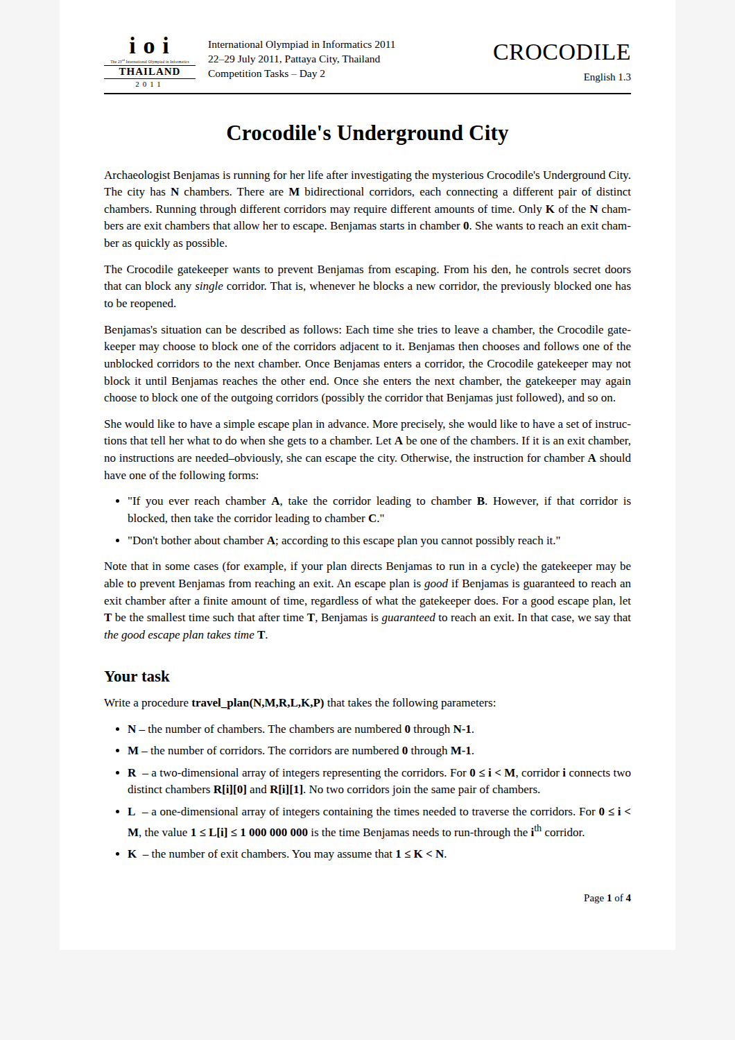i o i
The 23rd International Olympiad in Informatics THAILAND 2011
International Olympiad in Informatics 2011
22–29 July 2011, Pattaya City, Thailand
Competition Tasks – Day 2
CROCODILE
English 1.3
Crocodile's Underground City
Archaeologist Benjamas is running for her life after investigating the mysterious Crocodile's Underground City. The city has N chambers. There are M bidirectional corridors, each connecting a different pair of distinct chambers. Running through different corridors may require different amounts of time. Only K of the N chambers are exit chambers that allow her to escape. Benjamas starts in chamber 0. She wants to reach an exit chamber as quickly as possible.
The Crocodile gatekeeper wants to prevent Benjamas from escaping. From his den, he controls secret doors that can block any single corridor. That is, whenever he blocks a new corridor, the previously blocked one has to be reopened.
Benjamas's situation can be described as follows: Each time she tries to leave a chamber, the Crocodile gatekeeper may choose to block one of the corridors adjacent to it. Benjamas then chooses and follows one of the unblocked corridors to the next chamber. Once Benjamas enters a corridor, the Crocodile gatekeeper may not block it until Benjamas reaches the other end. Once she enters the next chamber, the gatekeeper may again choose to block one of the outgoing corridors (possibly the corridor that Benjamas just followed), and so on.
She would like to have a simple escape plan in advance. More precisely, she would like to have a set of instructions that tell her what to do when she gets to a chamber. Let A be one of the chambers. If it is an exit chamber, no instructions are needed–obviously, she can escape the city. Otherwise, the instruction for chamber A should have one of the following forms:
"If you ever reach chamber A, take the corridor leading to chamber B. However, if that corridor is blocked, then take the corridor leading to chamber C."
"Don't bother about chamber A; according to this escape plan you cannot possibly reach it."
Note that in some cases (for example, if your plan directs Benjamas to run in a cycle) the gatekeeper may be able to prevent Benjamas from reaching an exit. An escape plan is good if Benjamas is guaranteed to reach an exit chamber after a finite amount of time, regardless of what the gatekeeper does. For a good escape plan, let T be the smallest time such that after time T, Benjamas is guaranteed to reach an exit. In that case, we say that the good escape plan takes time T.
Your task
Write a procedure travel_plan(N,M,R,L,K,P) that takes the following parameters:
N – the number of chambers. The chambers are numbered 0 through N-1.
M – the number of corridors. The corridors are numbered 0 through M-1.
R – a two-dimensional array of integers representing the corridors. For 0 ≤ i < M, corridor i connects two distinct chambers R[i][0] and R[i][1]. No two corridors join the same pair of chambers.
L – a one-dimensional array of integers containing the times needed to traverse the corridors. For 0 ≤ i < M, the value 1 ≤ L[i] ≤ 1 000 000 000 is the time Benjamas needs to run-through the ith corridor.
K – the number of exit chambers. You may assume that 1 ≤ K < N.
Page 1 of 4